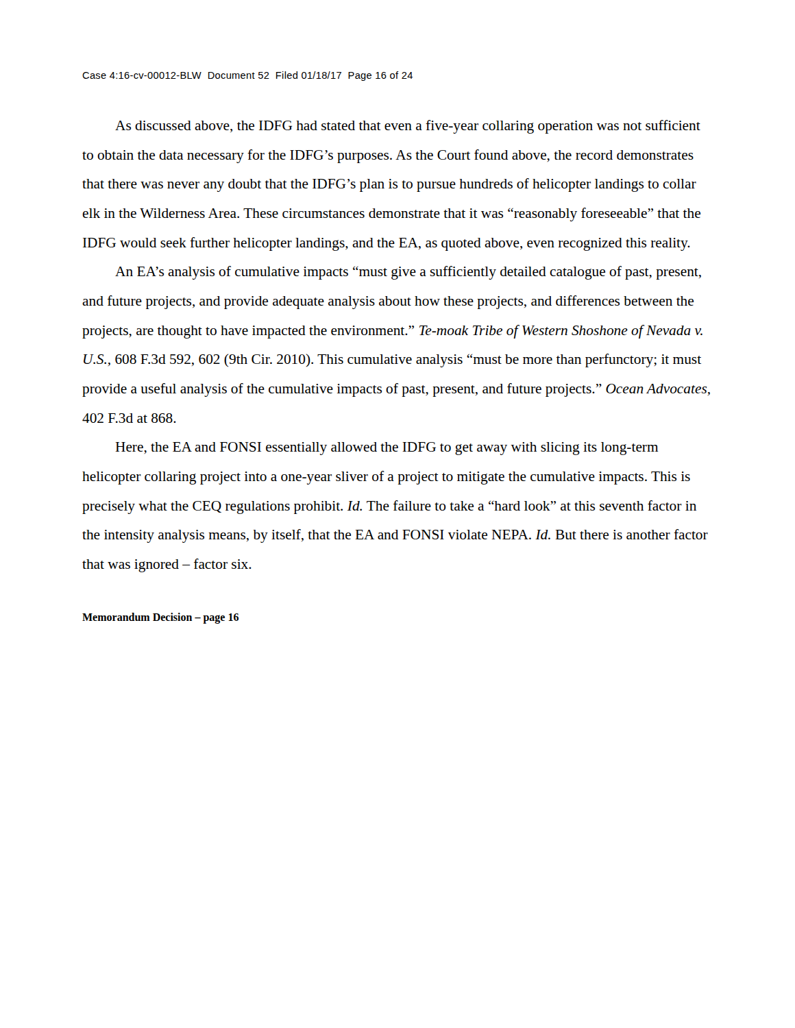Case 4:16-cv-00012-BLW Document 52 Filed 01/18/17 Page 16 of 24
As discussed above, the IDFG had stated that even a five-year collaring operation was not sufficient to obtain the data necessary for the IDFG’s purposes. As the Court found above, the record demonstrates that there was never any doubt that the IDFG’s plan is to pursue hundreds of helicopter landings to collar elk in the Wilderness Area. These circumstances demonstrate that it was “reasonably foreseeable” that the IDFG would seek further helicopter landings, and the EA, as quoted above, even recognized this reality.
An EA’s analysis of cumulative impacts “must give a sufficiently detailed catalogue of past, present, and future projects, and provide adequate analysis about how these projects, and differences between the projects, are thought to have impacted the environment.” Te-moak Tribe of Western Shoshone of Nevada v. U.S., 608 F.3d 592, 602 (9th Cir. 2010). This cumulative analysis “must be more than perfunctory; it must provide a useful analysis of the cumulative impacts of past, present, and future projects.” Ocean Advocates, 402 F.3d at 868.
Here, the EA and FONSI essentially allowed the IDFG to get away with slicing its long-term helicopter collaring project into a one-year sliver of a project to mitigate the cumulative impacts. This is precisely what the CEQ regulations prohibit. Id. The failure to take a “hard look” at this seventh factor in the intensity analysis means, by itself, that the EA and FONSI violate NEPA. Id. But there is another factor that was ignored – factor six.
Memorandum Decision – page 16